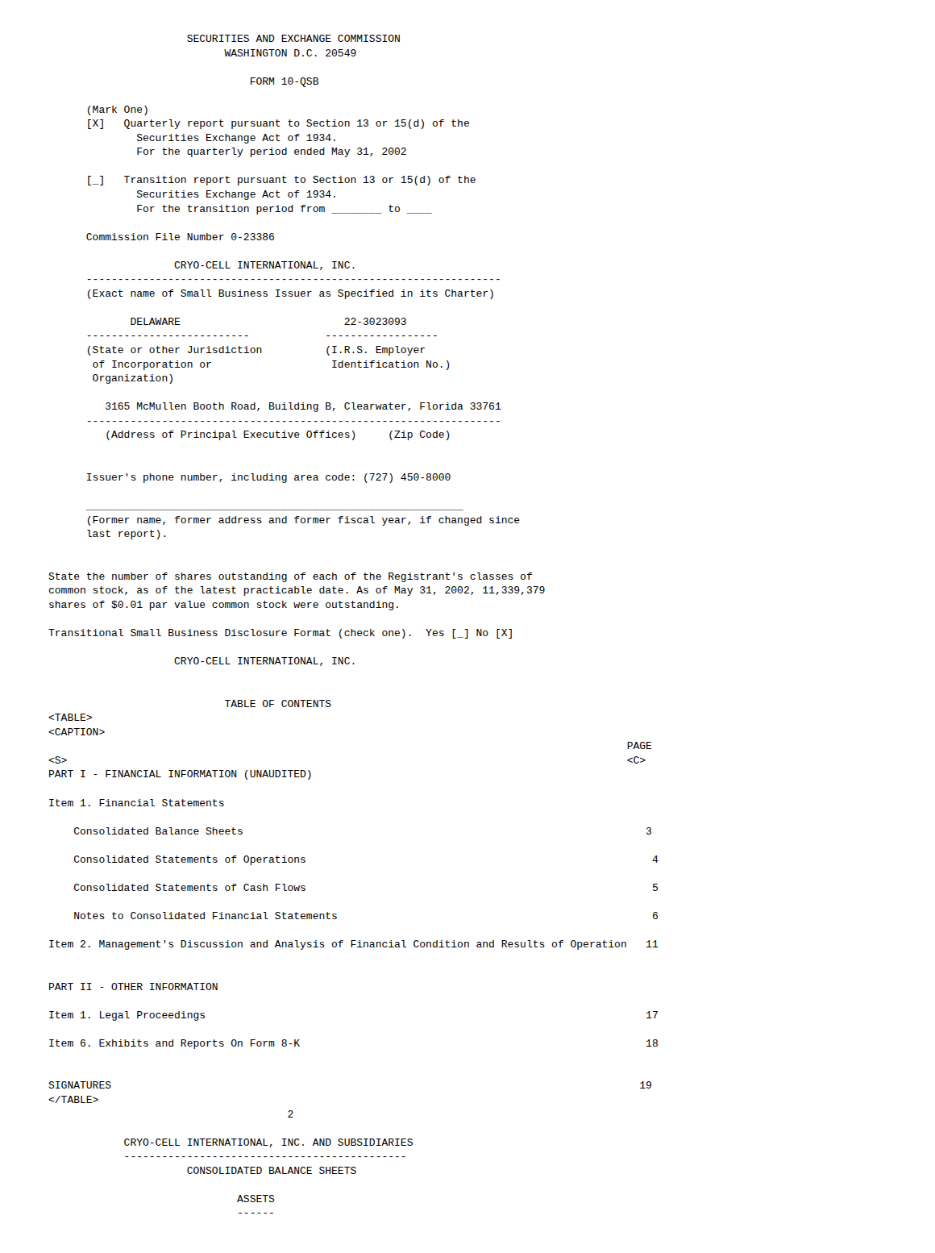SECURITIES AND EXCHANGE COMMISSION
                            WASHINGTON D.C. 20549

                                FORM 10-QSB

      (Mark One)
      [X]   Quarterly report pursuant to Section 13 or 15(d) of the
              Securities Exchange Act of 1934.
              For the quarterly period ended May 31, 2002

      [_]   Transition report pursuant to Section 13 or 15(d) of the
              Securities Exchange Act of 1934.
              For the transition period from ________ to ____

      Commission File Number 0-23386

                    CRYO-CELL INTERNATIONAL, INC.
      ------------------------------------------------------------------
      (Exact name of Small Business Issuer as Specified in its Charter)

             DELAWARE                          22-3023093
      --------------------------            ------------------
      (State or other Jurisdiction          (I.R.S. Employer
       of Incorporation or                   Identification No.)
       Organization)

         3165 McMullen Booth Road, Building B, Clearwater, Florida 33761
      ------------------------------------------------------------------
         (Address of Principal Executive Offices)     (Zip Code)


      Issuer's phone number, including area code: (727) 450-8000

      ____________________________________________________________
      (Former name, former address and former fiscal year, if changed since
      last report).


State the number of shares outstanding of each of the Registrant's classes of
common stock, as of the latest practicable date. As of May 31, 2002, 11,339,379
shares of $0.01 par value common stock were outstanding.

Transitional Small Business Disclosure Format (check one).  Yes [_] No [X]

                    CRYO-CELL INTERNATIONAL, INC.


                            TABLE OF CONTENTS
<TABLE>
<CAPTION>
                                                                                            PAGE
<S>                                                                                         <C>
PART I - FINANCIAL INFORMATION (UNAUDITED)

Item 1. Financial Statements

    Consolidated Balance Sheets                                                                3

    Consolidated Statements of Operations                                                       4

    Consolidated Statements of Cash Flows                                                       5

    Notes to Consolidated Financial Statements                                                  6

Item 2. Management's Discussion and Analysis of Financial Condition and Results of Operation   11


PART II - OTHER INFORMATION

Item 1. Legal Proceedings                                                                      17

Item 6. Exhibits and Reports On Form 8-K                                                       18


SIGNATURES                                                                                    19
</TABLE>
                                      2

            CRYO-CELL INTERNATIONAL, INC. AND SUBSIDIARIES
            ---------------------------------------------
                      CONSOLIDATED BALANCE SHEETS

                              ASSETS
                              ------